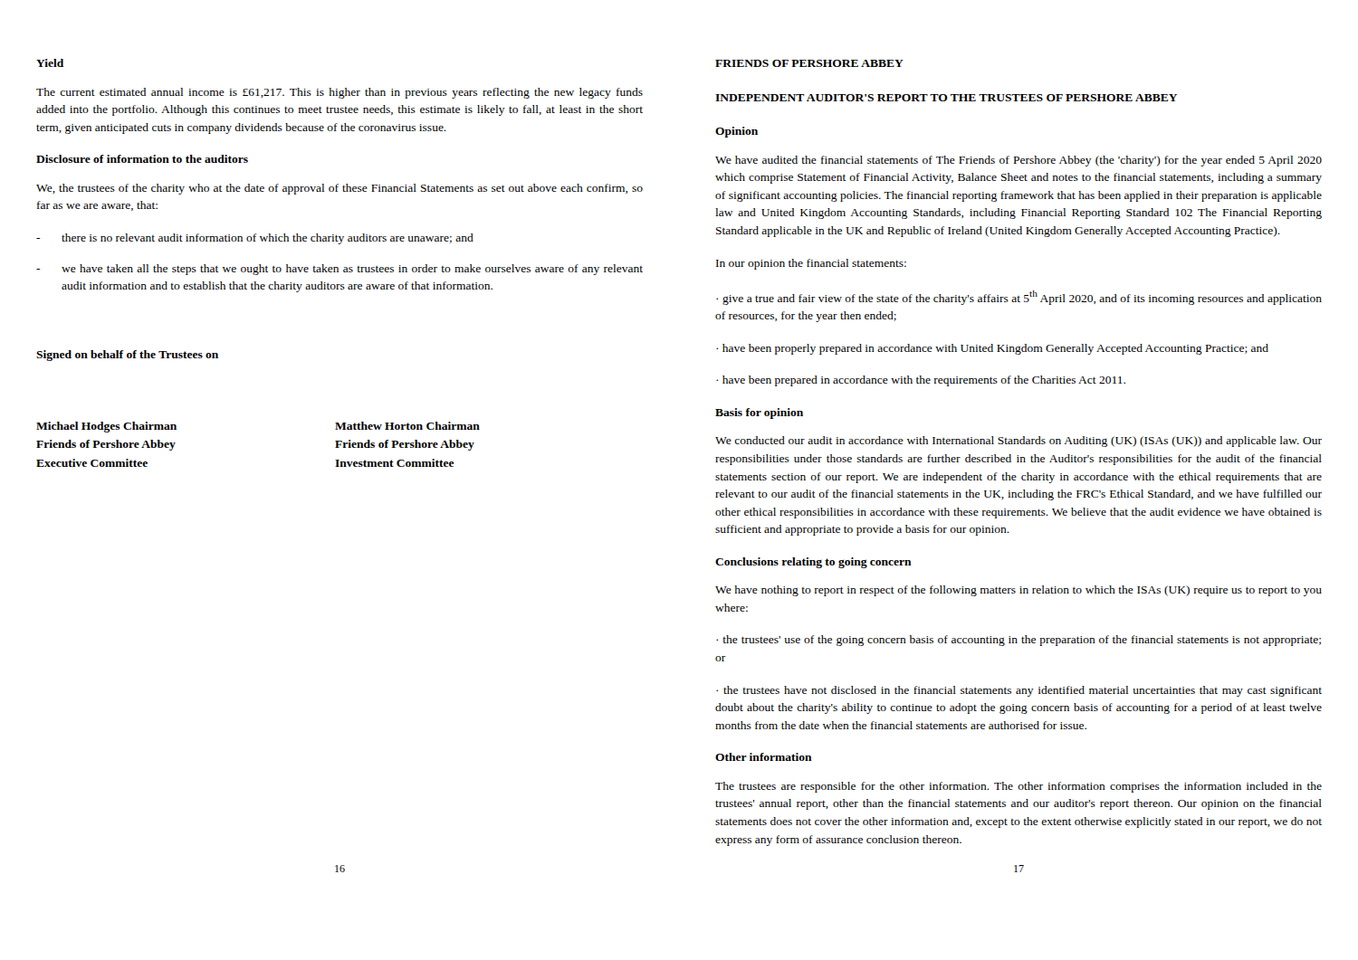Yield
The current estimated annual income is £61,217. This is higher than in previous years reflecting the new legacy funds added into the portfolio. Although this continues to meet trustee needs, this estimate is likely to fall, at least in the short term, given anticipated cuts in company dividends because of the coronavirus issue.
Disclosure of information to the auditors
We, the trustees of the charity who at the date of approval of these Financial Statements as set out above each confirm, so far as we are aware, that:
-there is no relevant audit information of which the charity auditors are unaware; and
-we have taken all the steps that we ought to have taken as trustees in order to make ourselves aware of any relevant audit information and to establish that the charity auditors are aware of that information.
Signed on behalf of the Trustees on
Michael Hodges Chairman
Friends of Pershore Abbey
Executive Committee
Matthew Horton Chairman
Friends of Pershore Abbey
Investment Committee
FRIENDS OF PERSHORE ABBEY
INDEPENDENT AUDITOR'S REPORT TO THE TRUSTEES OF PERSHORE ABBEY
Opinion
We have audited the financial statements of The Friends of Pershore Abbey (the 'charity') for the year ended 5 April 2020 which comprise Statement of Financial Activity, Balance Sheet and notes to the financial statements, including a summary of significant accounting policies. The financial reporting framework that has been applied in their preparation is applicable law and United Kingdom Accounting Standards, including Financial Reporting Standard 102 The Financial Reporting Standard applicable in the UK and Republic of Ireland (United Kingdom Generally Accepted Accounting Practice).
In our opinion the financial statements:
· give a true and fair view of the state of the charity's affairs at 5th April 2020, and of its incoming resources and application of resources, for the year then ended;
· have been properly prepared in accordance with United Kingdom Generally Accepted Accounting Practice; and
· have been prepared in accordance with the requirements of the Charities Act 2011.
Basis for opinion
We conducted our audit in accordance with International Standards on Auditing (UK) (ISAs (UK)) and applicable law. Our responsibilities under those standards are further described in the Auditor's responsibilities for the audit of the financial statements section of our report. We are independent of the charity in accordance with the ethical requirements that are relevant to our audit of the financial statements in the UK, including the FRC's Ethical Standard, and we have fulfilled our other ethical responsibilities in accordance with these requirements. We believe that the audit evidence we have obtained is sufficient and appropriate to provide a basis for our opinion.
Conclusions relating to going concern
We have nothing to report in respect of the following matters in relation to which the ISAs (UK) require us to report to you where:
· the trustees' use of the going concern basis of accounting in the preparation of the financial statements is not appropriate; or
· the trustees have not disclosed in the financial statements any identified material uncertainties that may cast significant doubt about the charity's ability to continue to adopt the going concern basis of accounting for a period of at least twelve months from the date when the financial statements are authorised for issue.
Other information
The trustees are responsible for the other information. The other information comprises the information included in the trustees' annual report, other than the financial statements and our auditor's report thereon. Our opinion on the financial statements does not cover the other information and, except to the extent otherwise explicitly stated in our report, we do not express any form of assurance conclusion thereon.
16
17